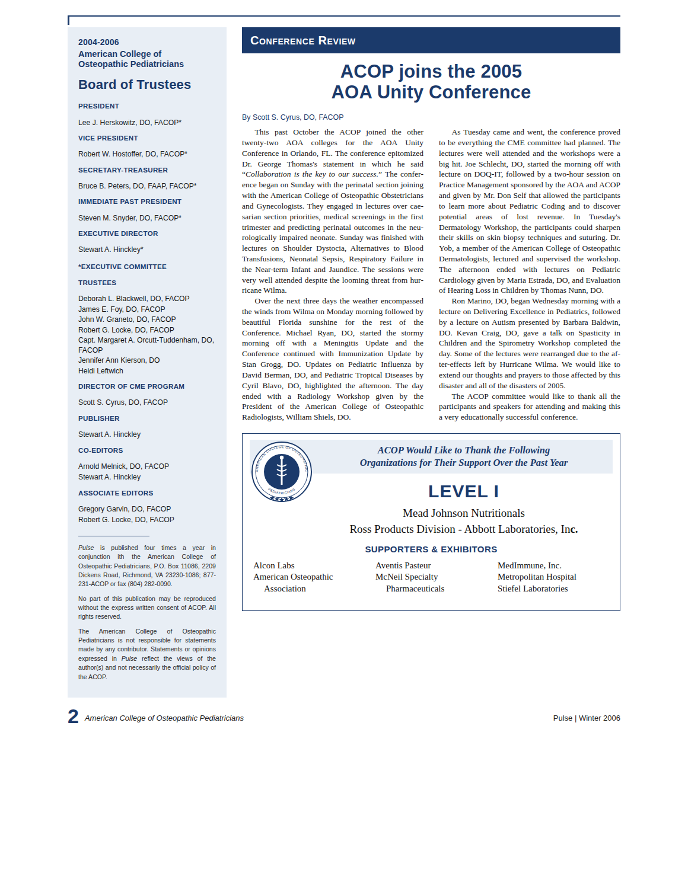2004-2006
American College of
Osteopathic Pediatricians
Board of Trustees
PRESIDENT
Lee J. Herskowitz, DO, FACOP*
VICE PRESIDENT
Robert W. Hostoffer, DO, FACOP*
SECRETARY-TREASURER
Bruce B. Peters, DO, FAAP, FACOP*
IMMEDIATE PAST PRESIDENT
Steven M. Snyder, DO, FACOP*
EXECUTIVE DIRECTOR
Stewart A. Hinckley*
*EXECUTIVE COMMITTEE
TRUSTEES
Deborah L. Blackwell, DO, FACOP
James E. Foy, DO, FACOP
John W. Graneto, DO, FACOP
Robert G. Locke, DO, FACOP
Capt. Margaret A. Orcutt-Tuddenham, DO, FACOP
Jennifer Ann Kierson, DO
Heidi Leftwich
DIRECTOR OF CME PROGRAM
Scott S. Cyrus, DO, FACOP
PUBLISHER
Stewart A. Hinckley
CO-EDITORS
Arnold Melnick, DO, FACOP
Stewart A. Hinckley
ASSOCIATE EDITORS
Gregory Garvin, DO, FACOP
Robert G. Locke, DO, FACOP
Pulse is published four times a year in conjunction ith the American College of Osteopathic Pediatricians, P.O. Box 11086, 2209 Dickens Road, Richmond, VA 23230-1086; 877-231-ACOP or fax (804) 282-0090.
No part of this publication may be reproduced without the express written consent of ACOP. All rights reserved.
The American College of Osteopathic Pediatricians is not responsible for statements made by any contributor. Statements or opinions expressed in Pulse reflect the views of the author(s) and not necessarily the official policy of the ACOP.
Conference Review
ACOP joins the 2005
AOA Unity Conference
By Scott S. Cyrus, DO, FACOP
This past October the ACOP joined the other twenty-two AOA colleges for the AOA Unity Conference in Orlando, FL. The conference epitomized Dr. George Thomas's statement in which he said “Collaboration is the key to our success.” The conference began on Sunday with the perinatal section joining with the American College of Osteopathic Obstetricians and Gynecologists. They engaged in lectures over caesarian section priorities, medical screenings in the first trimester and predicting perinatal outcomes in the neurologically impaired neonate. Sunday was finished with lectures on Shoulder Dystocia, Alternatives to Blood Transfusions, Neonatal Sepsis, Respiratory Failure in the Near-term Infant and Jaundice. The sessions were very well attended despite the looming threat from hurricane Wilma.
Over the next three days the weather encompassed the winds from Wilma on Monday morning followed by beautiful Florida sunshine for the rest of the Conference. Michael Ryan, DO, started the stormy morning off with a Meningitis Update and the Conference continued with Immunization Update by Stan Grogg, DO. Updates on Pediatric Influenza by David Berman, DO, and Pediatric Tropical Diseases by Cyril Blavo, DO, highlighted the afternoon. The day ended with a Radiology Workshop given by the President of the American College of Osteopathic Radiologists, William Shiels, DO.
As Tuesday came and went, the conference proved to be everything the CME committee had planned. The lectures were well attended and the workshops were a big hit. Joe Schlecht, DO, started the morning off with lecture on DOQ-IT, followed by a two-hour session on Practice Management sponsored by the AOA and ACOP and given by Mr. Don Self that allowed the participants to learn more about Pediatric Coding and to discover potential areas of lost revenue. In Tuesday's Dermatology Workshop, the participants could sharpen their skills on skin biopsy techniques and suturing. Dr. Yob, a member of the American College of Osteopathic Dermatologists, lectured and supervised the workshop. The afternoon ended with lectures on Pediatric Cardiology given by Maria Estrada, DO, and Evaluation of Hearing Loss in Children by Thomas Nunn, DO.
Ron Marino, DO, began Wednesday morning with a lecture on Delivering Excellence in Pediatrics, followed by a lecture on Autism presented by Barbara Baldwin, DO. Kevan Craig, DO, gave a talk on Spasticity in Children and the Spirometry Workshop completed the day. Some of the lectures were rearranged due to the after-effects left by Hurricane Wilma. We would like to extend our thoughts and prayers to those affected by this disaster and all of the disasters of 2005.
The ACOP committee would like to thank all the participants and speakers for attending and making this a very educationally successful conference.
AMERICAN COLLEGE OF OSTEOPATHIC PEDIATRICIANS
ACOP Would Like to Thank the Following
Organizations for Their Support Over the Past Year
LEVEL I
Mead Johnson Nutritionals
Ross Products Division - Abbott Laboratories, Inc.
SUPPORTERS & EXHIBITORS
Alcon Labs
American Osteopathic
Association
Aventis Pasteur
McNeil Specialty
Pharmaceuticals
MedImmune, Inc.
Metropolitan Hospital
Stiefel Laboratories
2
American College of Osteopathic Pediatricians
Pulse | Winter 2006